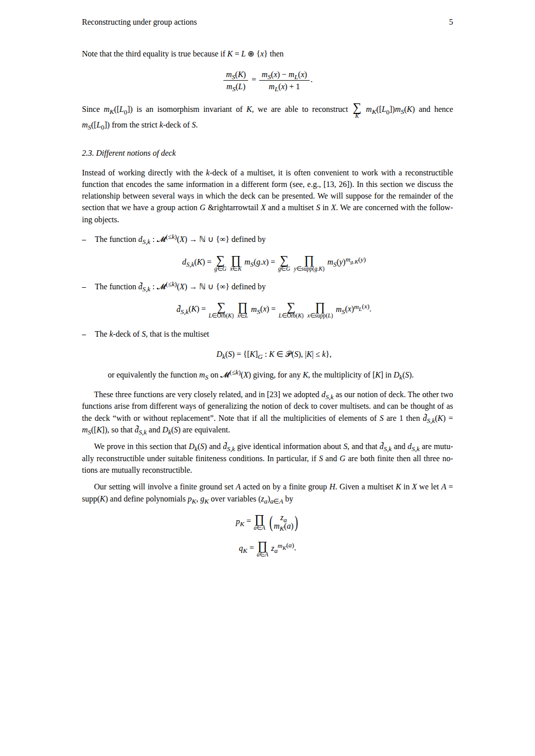Reconstructing under group actions 5
Note that the third equality is true because if K = L ⊕ {x} then
mS(K) mS(L) = mS(x) − mL(x) mL(x) + 1 .
Since mK([L0]) is an isomorphism invariant of K, we are able to reconstruct ∑K mK([L0])mS(K) and hence mS([L0]) from the strict k-deck of S.
2.3. Different notions of deck
Instead of working directly with the k-deck of a multiset, it is often convenient to work with a reconstructible function that encodes the same information in a different form (see, e.g., [13, 26]). In this section we discuss the relationship between several ways in which the deck can be presented. We will suppose for the remainder of the section that we have a group action G &rightarrowtail X and a multiset S in X. We are concerned with the following objects.
The function dS,k : 𝓜(≤k)(X) → ℕ ∪ {∞} defined by
dS,k(K) = ∑g∈G ∏x∈K mS(g.x) = ∑g∈G ∏y∈supp(g.K) mS(y)mg.K(y)
The function d̃S,k : 𝓜(≤k)(X) → ℕ ∪ {∞} defined by
d̃S,k(K) = ∑L∈Orb(K) ∏x∈L mS(x) = ∑L∈Orb(K) ∏x∈supp(L) mS(x)mL(x).
The k-deck of S, that is the multiset
Dk(S) = {[K]G : K ∈ 𝒫(S), |K| ≤ k},
or equivalently the function mS on 𝓜(≤k)(X) giving, for any K, the multiplicity of [K] in Dk(S).
These three functions are very closely related, and in [23] we adopted dS,k as our notion of deck. The other two functions arise from different ways of generalizing the notion of deck to cover multisets. and can be thought of as the deck “with or without replacement”. Note that if all the multiplicities of elements of S are 1 then d̃S,k(K) = mS([K]), so that d̃S,k and Dk(S) are equivalent.
We prove in this section that Dk(S) and d̃S,k give identical information about S, and that d̃S,k and dS,k are mutually reconstructible under suitable finiteness conditions. In particular, if S and G are both finite then all three notions are mutually reconstructible.
Our setting will involve a finite ground set A acted on by a finite group H. Given a multiset K in X we let A = supp(K) and define polynomials pK, gK over variables (za)a∈A by
pK = ∏a∈A (za mK(a))
qK = ∏a∈A zamK(a).